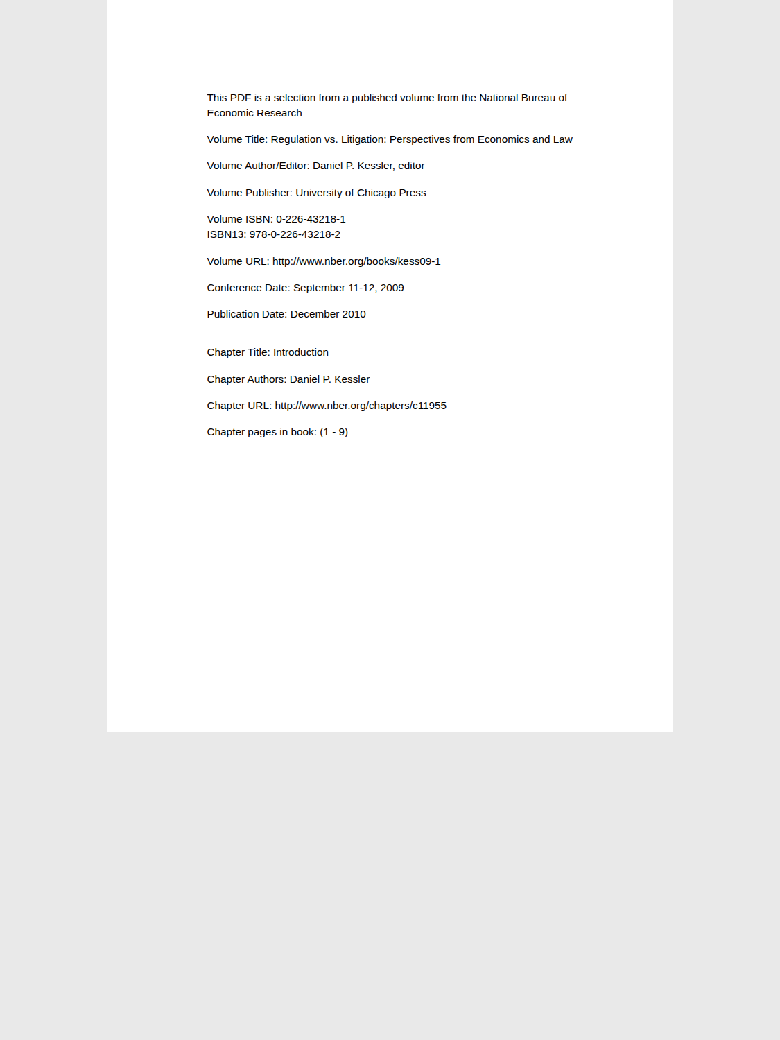This PDF is a selection from a published volume from the National Bureau of Economic Research
Volume Title: Regulation vs. Litigation: Perspectives from Economics and Law
Volume Author/Editor: Daniel P. Kessler, editor
Volume Publisher: University of Chicago Press
Volume ISBN: 0-226-43218-1
ISBN13: 978-0-226-43218-2
Volume URL: http://www.nber.org/books/kess09-1
Conference Date: September 11-12, 2009
Publication Date: December 2010
Chapter Title: Introduction
Chapter Authors: Daniel P. Kessler
Chapter URL: http://www.nber.org/chapters/c11955
Chapter pages in book: (1 - 9)